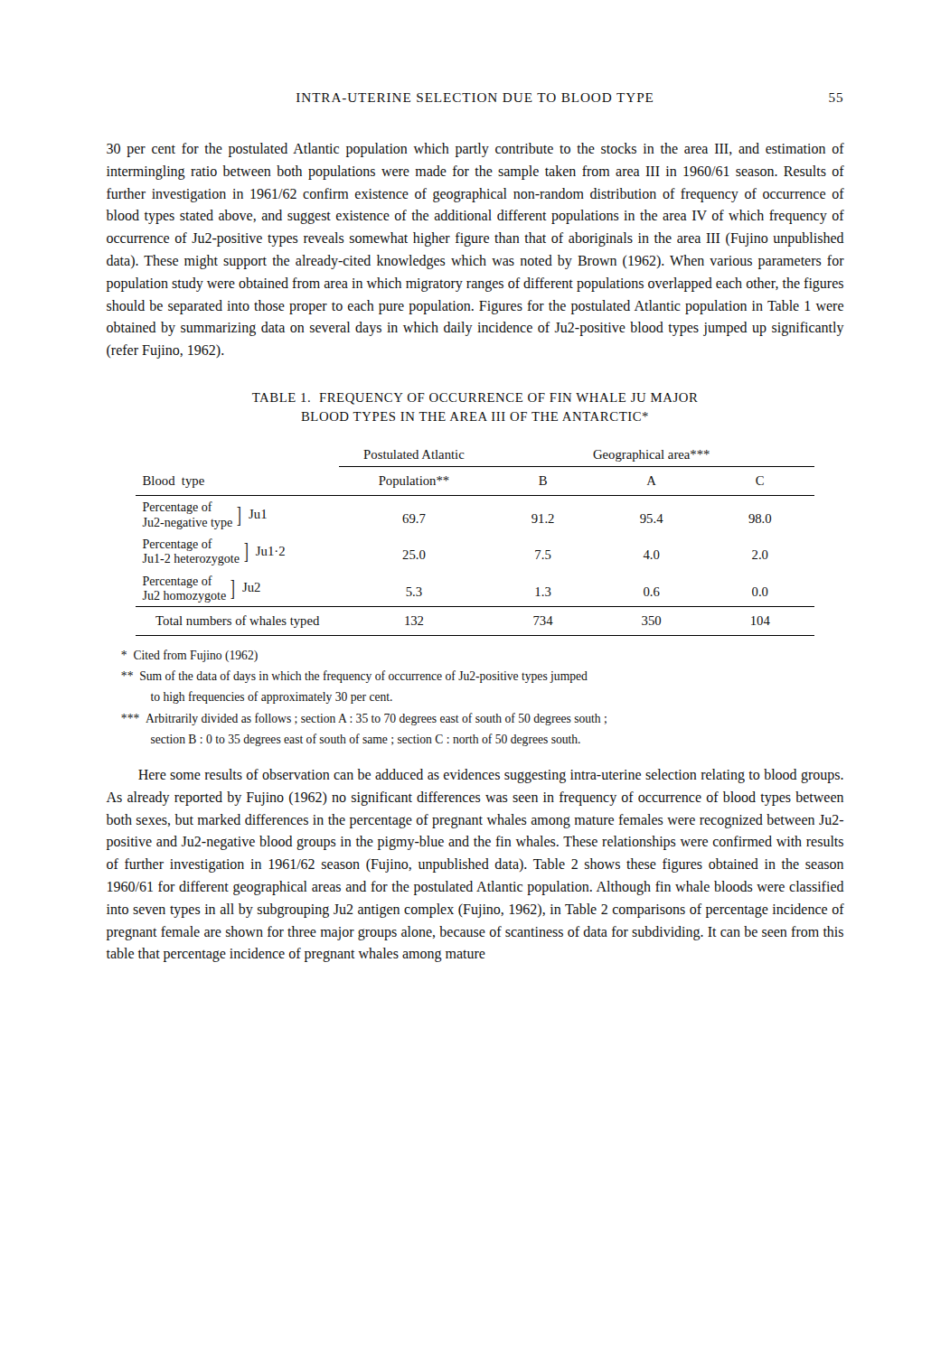Intra-uterine Selection Due to Blood Type 55
30 per cent for the postulated Atlantic population which partly contribute to the stocks in the area III, and estimation of intermingling ratio between both populations were made for the sample taken from area III in 1960/61 season. Results of further investigation in 1961/62 confirm existence of geographical non-random distribution of frequency of occurrence of blood types stated above, and suggest existence of the additional different populations in the area IV of which frequency of occurrence of Ju2-positive types reveals somewhat higher figure than that of aboriginals in the area III (Fujino unpublished data). These might support the already-cited knowledges which was noted by Brown (1962). When various parameters for population study were obtained from area in which migratory ranges of different populations overlapped each other, the figures should be separated into those proper to each pure population. Figures for the postulated Atlantic population in Table 1 were obtained by summarizing data on several days in which daily incidence of Ju2-positive blood types jumped up significantly (refer Fujino, 1962).
Table 1. Frequency of Occurrence of Fin Whale Ju Major
Blood Types in the Area III of the Antarctic*
| | Postulated Atlantic | Geographical area*** |
| --- | --- | --- |
| Blood type | Population** | B | A | C |
| Percentage of Ju2-negative type ] Ju1 | 69.7 | 91.2 | 95.4 | 98.0 |
| Percentage of Ju1-2 heterozygote ] Ju1·2 | 25.0 | 7.5 | 4.0 | 2.0 |
| Percentage of Ju2 homozygote ] Ju2 | 5.3 | 1.3 | 0.6 | 0.0 |
| Total numbers of whales typed | 132 | 734 | 350 | 104 |
* Cited from Fujino (1962)
** Sum of the data of days in which the frequency of occurrence of Ju2-positive types jumped
to high frequencies of approximately 30 per cent.
*** Arbitrarily divided as follows ; section A : 35 to 70 degrees east of south of 50 degrees south ;
section B : 0 to 35 degrees east of south of same ; section C : north of 50 degrees south.
Here some results of observation can be adduced as evidences suggesting intra-uterine selection relating to blood groups. As already reported by Fujino (1962) no significant differences was seen in frequency of occurrence of blood types between both sexes, but marked differences in the percentage of pregnant whales among mature females were recognized between Ju2-positive and Ju2-negative blood groups in the pigmy-blue and the fin whales. These relationships were confirmed with results of further investigation in 1961/62 season (Fujino, unpublished data). Table 2 shows these figures obtained in the season 1960/61 for different geographical areas and for the postulated Atlantic population. Although fin whale bloods were classified into seven types in all by subgrouping Ju2 antigen complex (Fujino, 1962), in Table 2 comparisons of percentage incidence of pregnant female are shown for three major groups alone, because of scantiness of data for subdividing. It can be seen from this table that percentage incidence of pregnant whales among mature